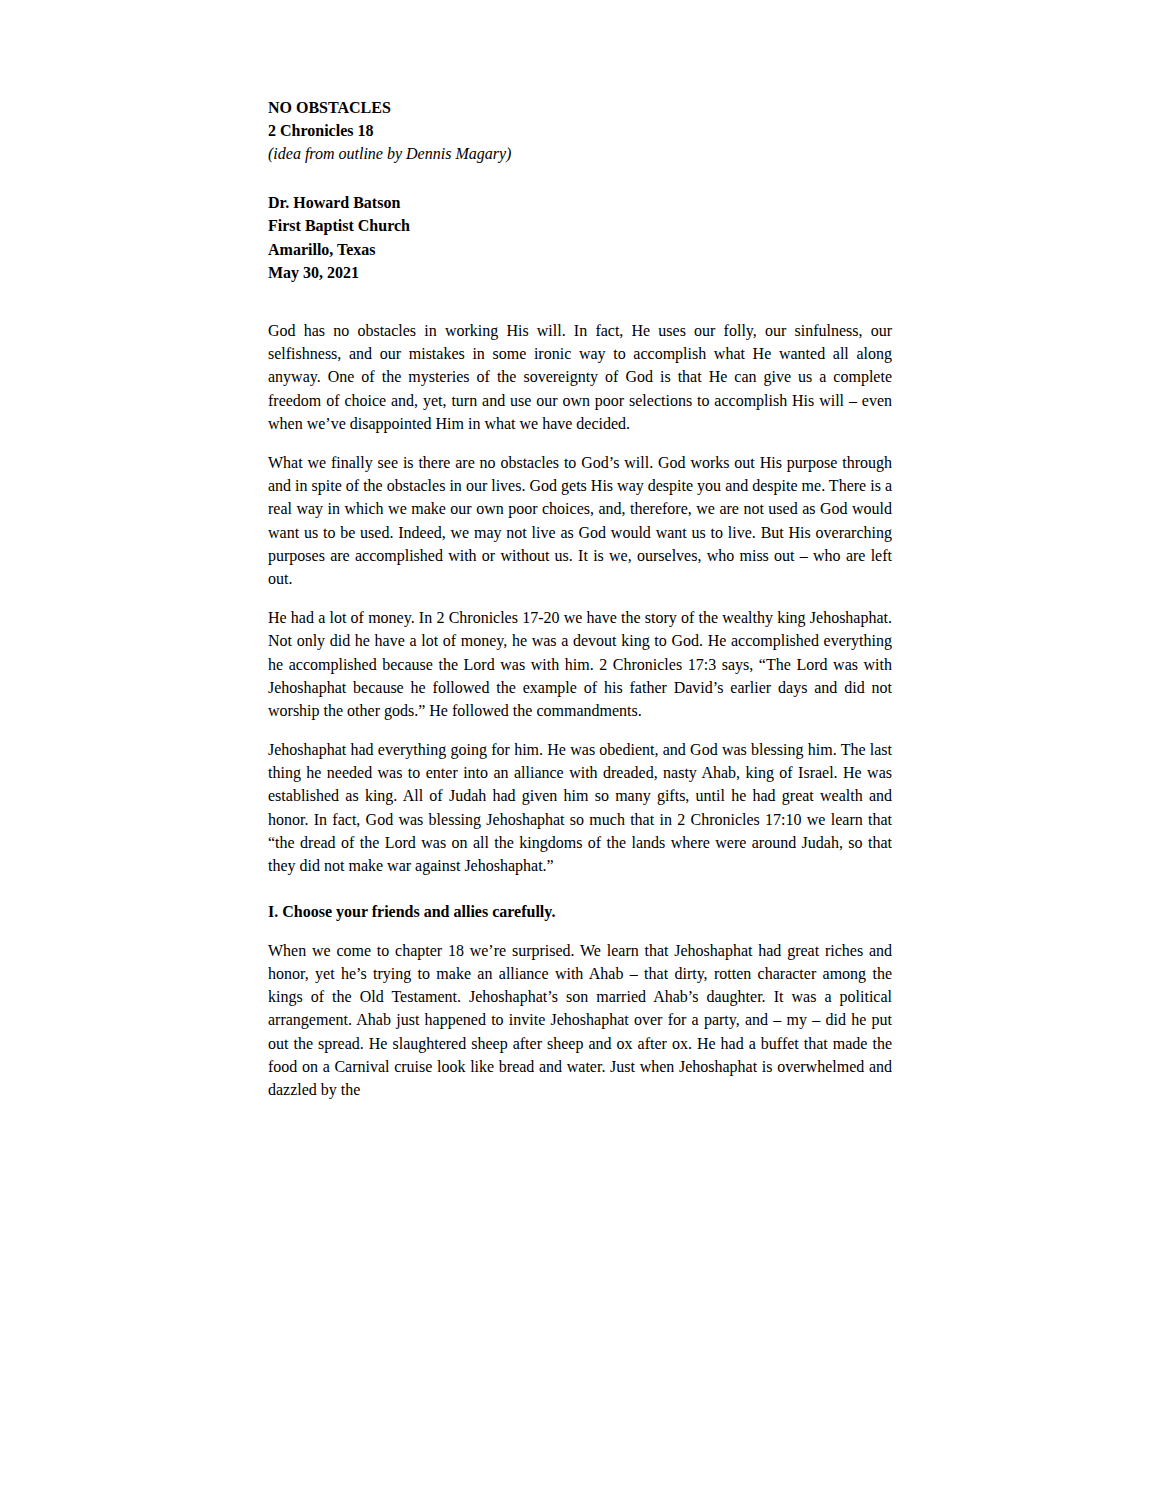NO OBSTACLES
2 Chronicles 18
(idea from outline by Dennis Magary)
Dr. Howard Batson
First Baptist Church
Amarillo, Texas
May 30, 2021
God has no obstacles in working His will. In fact, He uses our folly, our sinfulness, our selfishness, and our mistakes in some ironic way to accomplish what He wanted all along anyway. One of the mysteries of the sovereignty of God is that He can give us a complete freedom of choice and, yet, turn and use our own poor selections to accomplish His will – even when we’ve disappointed Him in what we have decided.
What we finally see is there are no obstacles to God’s will. God works out His purpose through and in spite of the obstacles in our lives. God gets His way despite you and despite me. There is a real way in which we make our own poor choices, and, therefore, we are not used as God would want us to be used. Indeed, we may not live as God would want us to live. But His overarching purposes are accomplished with or without us. It is we, ourselves, who miss out – who are left out.
He had a lot of money. In 2 Chronicles 17-20 we have the story of the wealthy king Jehoshaphat. Not only did he have a lot of money, he was a devout king to God. He accomplished everything he accomplished because the Lord was with him. 2 Chronicles 17:3 says, “The Lord was with Jehoshaphat because he followed the example of his father David’s earlier days and did not worship the other gods.” He followed the commandments.
Jehoshaphat had everything going for him. He was obedient, and God was blessing him. The last thing he needed was to enter into an alliance with dreaded, nasty Ahab, king of Israel. He was established as king. All of Judah had given him so many gifts, until he had great wealth and honor. In fact, God was blessing Jehoshaphat so much that in 2 Chronicles 17:10 we learn that “the dread of the Lord was on all the kingdoms of the lands where were around Judah, so that they did not make war against Jehoshaphat.”
I. Choose your friends and allies carefully.
When we come to chapter 18 we’re surprised. We learn that Jehoshaphat had great riches and honor, yet he’s trying to make an alliance with Ahab – that dirty, rotten character among the kings of the Old Testament. Jehoshaphat’s son married Ahab’s daughter. It was a political arrangement. Ahab just happened to invite Jehoshaphat over for a party, and – my – did he put out the spread. He slaughtered sheep after sheep and ox after ox. He had a buffet that made the food on a Carnival cruise look like bread and water. Just when Jehoshaphat is overwhelmed and dazzled by the